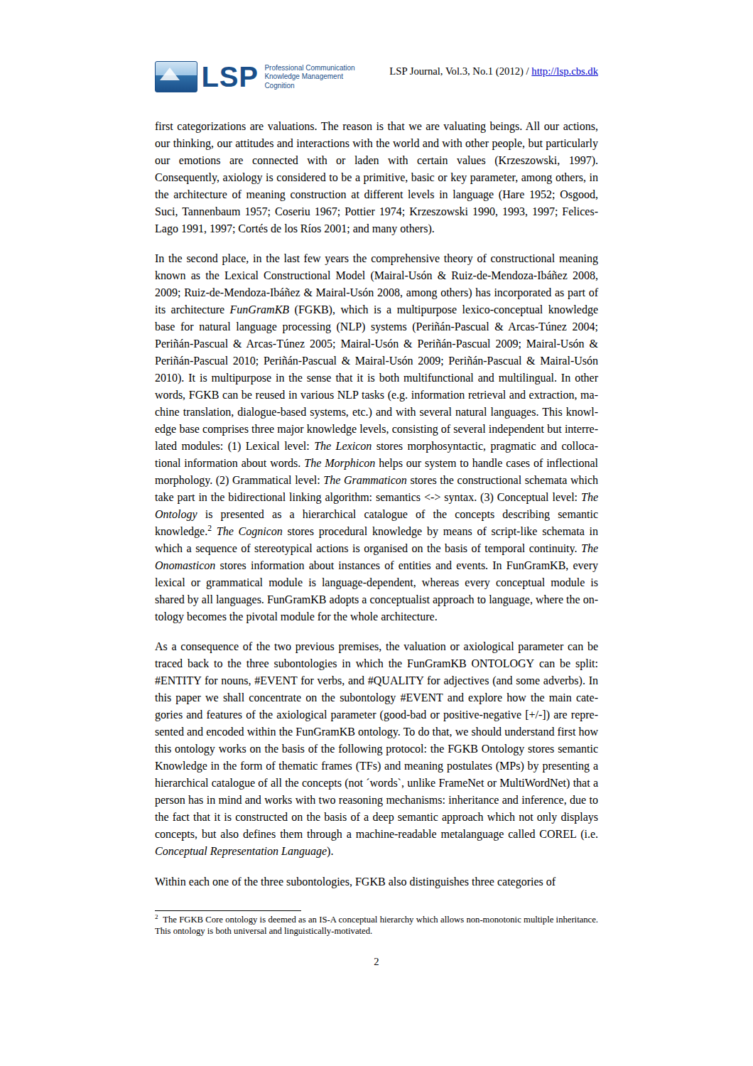LSP
Professional Communication
Knowledge Management
Cognition
LSP Journal, Vol.3, No.1 (2012) / http://lsp.cbs.dk
first categorizations are valuations. The reason is that we are valuating beings. All our actions, our thinking, our attitudes and interactions with the world and with other people, but particularly our emotions are connected with or laden with certain values (Krzeszowski, 1997). Consequently, axiology is considered to be a primitive, basic or key parameter, among others, in the architecture of meaning construction at different levels in language (Hare 1952; Osgood, Suci, Tannenbaum 1957; Coseriu 1967; Pottier 1974; Krzeszowski 1990, 1993, 1997; Felices-Lago 1991, 1997; Cortés de los Ríos 2001; and many others).
In the second place, in the last few years the comprehensive theory of constructional meaning known as the Lexical Constructional Model (Mairal-Usón & Ruiz-de-Mendoza-Ibáñez 2008, 2009; Ruiz-de-Mendoza-Ibáñez & Mairal-Usón 2008, among others) has incorporated as part of its architecture FunGramKB (FGKB), which is a multipurpose lexico-conceptual knowledge base for natural language processing (NLP) systems (Periñán-Pascual & Arcas-Túnez 2004; Periñán-Pascual & Arcas-Túnez 2005; Mairal-Usón & Periñán-Pascual 2009; Mairal-Usón & Periñán-Pascual 2010; Periñán-Pascual & Mairal-Usón 2009; Periñán-Pascual & Mairal-Usón 2010). It is multipurpose in the sense that it is both multifunctional and multilingual. In other words, FGKB can be reused in various NLP tasks (e.g. information retrieval and extraction, machine translation, dialogue-based systems, etc.) and with several natural languages. This knowledge base comprises three major knowledge levels, consisting of several independent but interrelated modules: (1) Lexical level: The Lexicon stores morphosyntactic, pragmatic and collocational information about words. The Morphicon helps our system to handle cases of inflectional morphology. (2) Grammatical level: The Grammaticon stores the constructional schemata which take part in the bidirectional linking algorithm: semantics <-> syntax. (3) Conceptual level: The Ontology is presented as a hierarchical catalogue of the concepts describing semantic knowledge.2 The Cognicon stores procedural knowledge by means of script-like schemata in which a sequence of stereotypical actions is organised on the basis of temporal continuity. The Onomasticon stores information about instances of entities and events. In FunGramKB, every lexical or grammatical module is language-dependent, whereas every conceptual module is shared by all languages. FunGramKB adopts a conceptualist approach to language, where the ontology becomes the pivotal module for the whole architecture.
As a consequence of the two previous premises, the valuation or axiological parameter can be traced back to the three subontologies in which the FunGramKB ONTOLOGY can be split: #ENTITY for nouns, #EVENT for verbs, and #QUALITY for adjectives (and some adverbs). In this paper we shall concentrate on the subontology #EVENT and explore how the main categories and features of the axiological parameter (good-bad or positive-negative [+/-]) are represented and encoded within the FunGramKB ontology. To do that, we should understand first how this ontology works on the basis of the following protocol: the FGKB Ontology stores semantic Knowledge in the form of thematic frames (TFs) and meaning postulates (MPs) by presenting a hierarchical catalogue of all the concepts (not ´words`, unlike FrameNet or MultiWordNet) that a person has in mind and works with two reasoning mechanisms: inheritance and inference, due to the fact that it is constructed on the basis of a deep semantic approach which not only displays concepts, but also defines them through a machine-readable metalanguage called COREL (i.e. Conceptual Representation Language).
Within each one of the three subontologies, FGKB also distinguishes three categories of
2 The FGKB Core ontology is deemed as an IS-A conceptual hierarchy which allows non-monotonic multiple inheritance. This ontology is both universal and linguistically-motivated.
2